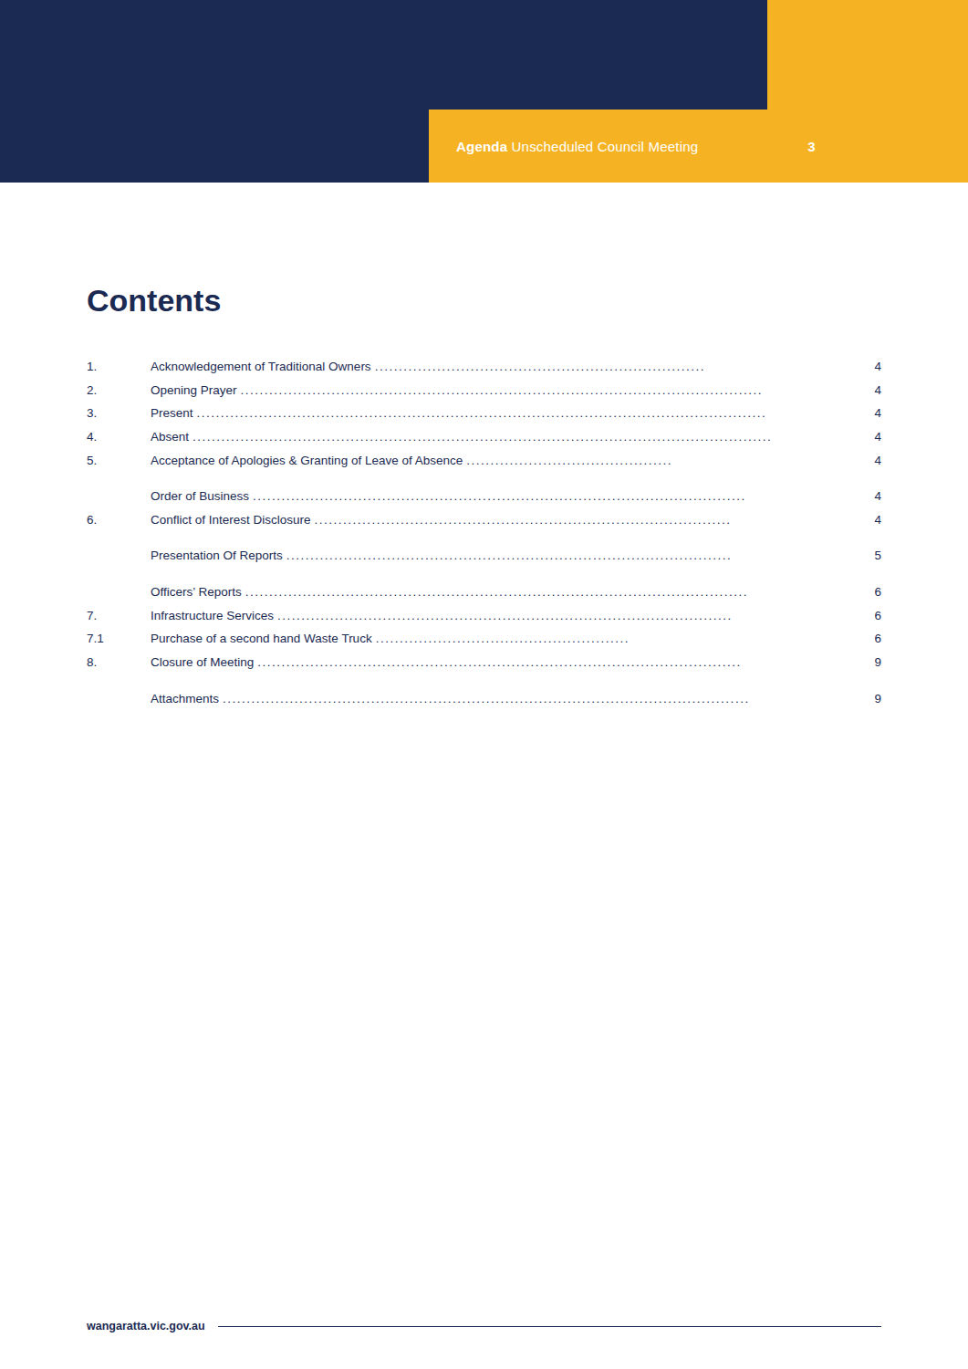Agenda Unscheduled Council Meeting 3
Contents
| 1. | Acknowledgement of Traditional Owners ..................................................................... | 4 |
| 2. | Opening Prayer ............................................................................................................. | 4 |
| 3. | Present ....................................................................................................................... | 4 |
| 4. | Absent ......................................................................................................................... | 4 |
| 5. | Acceptance of Apologies & Granting of Leave of Absence ........................................... | 4 |
| | Order of Business ....................................................................................................... | 4 |
| 6. | Conflict of Interest Disclosure ....................................................................................... | 4 |
| | Presentation Of Reports ............................................................................................. | 5 |
| | Officers’ Reports ......................................................................................................... | 6 |
| 7. | Infrastructure Services ............................................................................................... | 6 |
| 7.1 | Purchase of a second hand Waste Truck ..................................................... | 6 |
| 8. | Closure of Meeting ..................................................................................................... | 9 |
| | Attachments .............................................................................................................. | 9 |
wangaratta.vic.gov.au